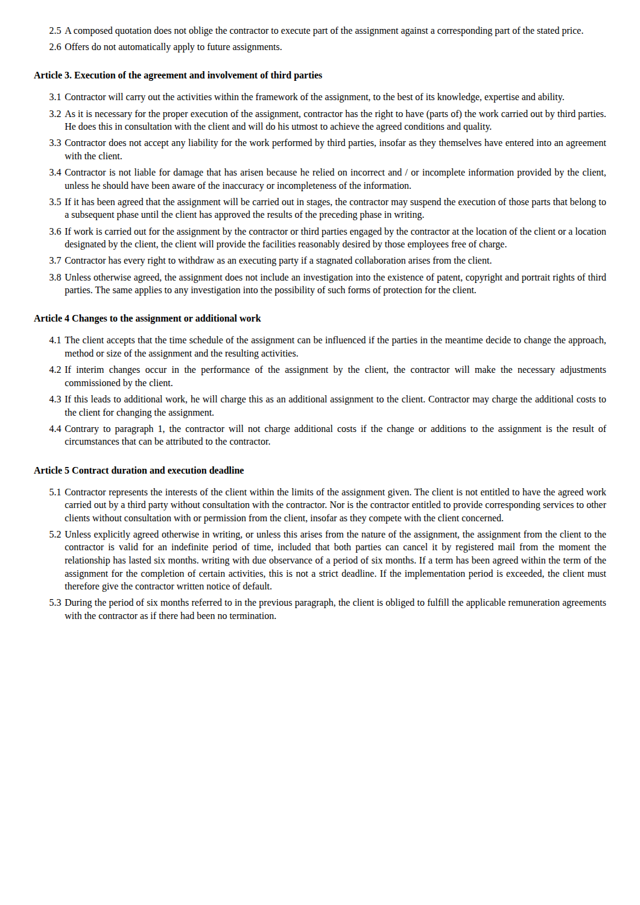2.5
A composed quotation does not oblige the contractor to execute part of the assignment against a corresponding part of the stated price.
2.6
Offers do not automatically apply to future assignments.
Article 3. Execution of the agreement and involvement of third parties
3.1
Contractor will carry out the activities within the framework of the assignment, to the best of its knowledge, expertise and ability.
3.2
As it is necessary for the proper execution of the assignment, contractor has the right to have (parts of) the work carried out by third parties. He does this in consultation with the client and will do his utmost to achieve the agreed conditions and quality.
3.3
Contractor does not accept any liability for the work performed by third parties, insofar as they themselves have entered into an agreement with the client.
3.4
Contractor is not liable for damage that has arisen because he relied on incorrect and / or incomplete information provided by the client, unless he should have been aware of the inaccuracy or incompleteness of the information.
3.5
If it has been agreed that the assignment will be carried out in stages, the contractor may suspend the execution of those parts that belong to a subsequent phase until the client has approved the results of the preceding phase in writing.
3.6
If work is carried out for the assignment by the contractor or third parties engaged by the contractor at the location of the client or a location designated by the client, the client will provide the facilities reasonably desired by those employees free of charge.
3.7
Contractor has every right to withdraw as an executing party if a stagnated collaboration arises from the client.
3.8
Unless otherwise agreed, the assignment does not include an investigation into the existence of patent, copyright and portrait rights of third parties. The same applies to any investigation into the possibility of such forms of protection for the client.
Article 4 Changes to the assignment or additional work
4.1
The client accepts that the time schedule of the assignment can be influenced if the parties in the meantime decide to change the approach, method or size of the assignment and the resulting activities.
4.2
If interim changes occur in the performance of the assignment by the client, the contractor will make the necessary adjustments commissioned by the client.
4.3
If this leads to additional work, he will charge this as an additional assignment to the client. Contractor may charge the additional costs to the client for changing the assignment.
4.4
Contrary to paragraph 1, the contractor will not charge additional costs if the change or additions to the assignment is the result of circumstances that can be attributed to the contractor.
Article 5 Contract duration and execution deadline
5.1
Contractor represents the interests of the client within the limits of the assignment given. The client is not entitled to have the agreed work carried out by a third party without consultation with the contractor. Nor is the contractor entitled to provide corresponding services to other clients without consultation with or permission from the client, insofar as they compete with the client concerned.
5.2
Unless explicitly agreed otherwise in writing, or unless this arises from the nature of the assignment, the assignment from the client to the contractor is valid for an indefinite period of time, included that both parties can cancel it by registered mail from the moment the relationship has lasted six months. writing with due observance of a period of six months. If a term has been agreed within the term of the assignment for the completion of certain activities, this is not a strict deadline. If the implementation period is exceeded, the client must therefore give the contractor written notice of default.
5.3
During the period of six months referred to in the previous paragraph, the client is obliged to fulfill the applicable remuneration agreements with the contractor as if there had been no termination.